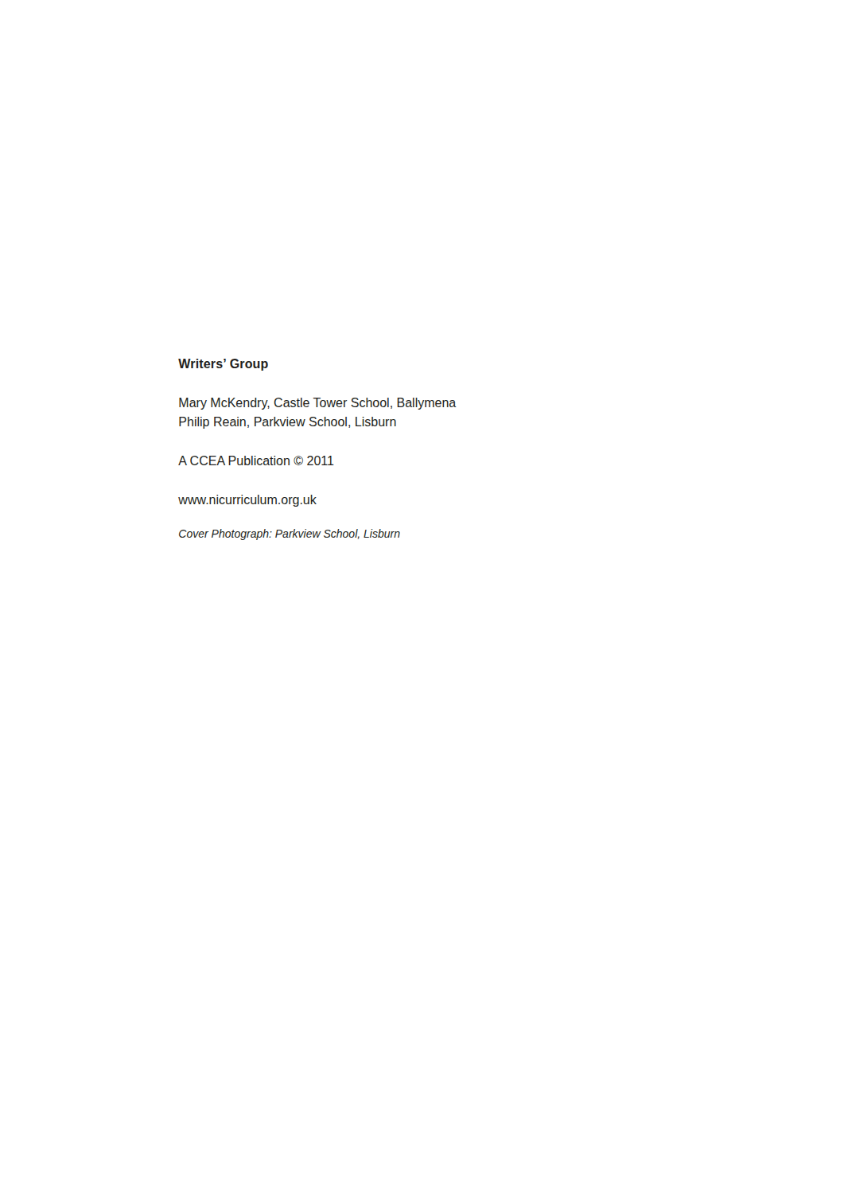Writers’ Group
Mary McKendry, Castle Tower School, Ballymena
Philip Reain, Parkview School, Lisburn
A CCEA Publication © 2011
www.nicurriculum.org.uk
Cover Photograph: Parkview School, Lisburn